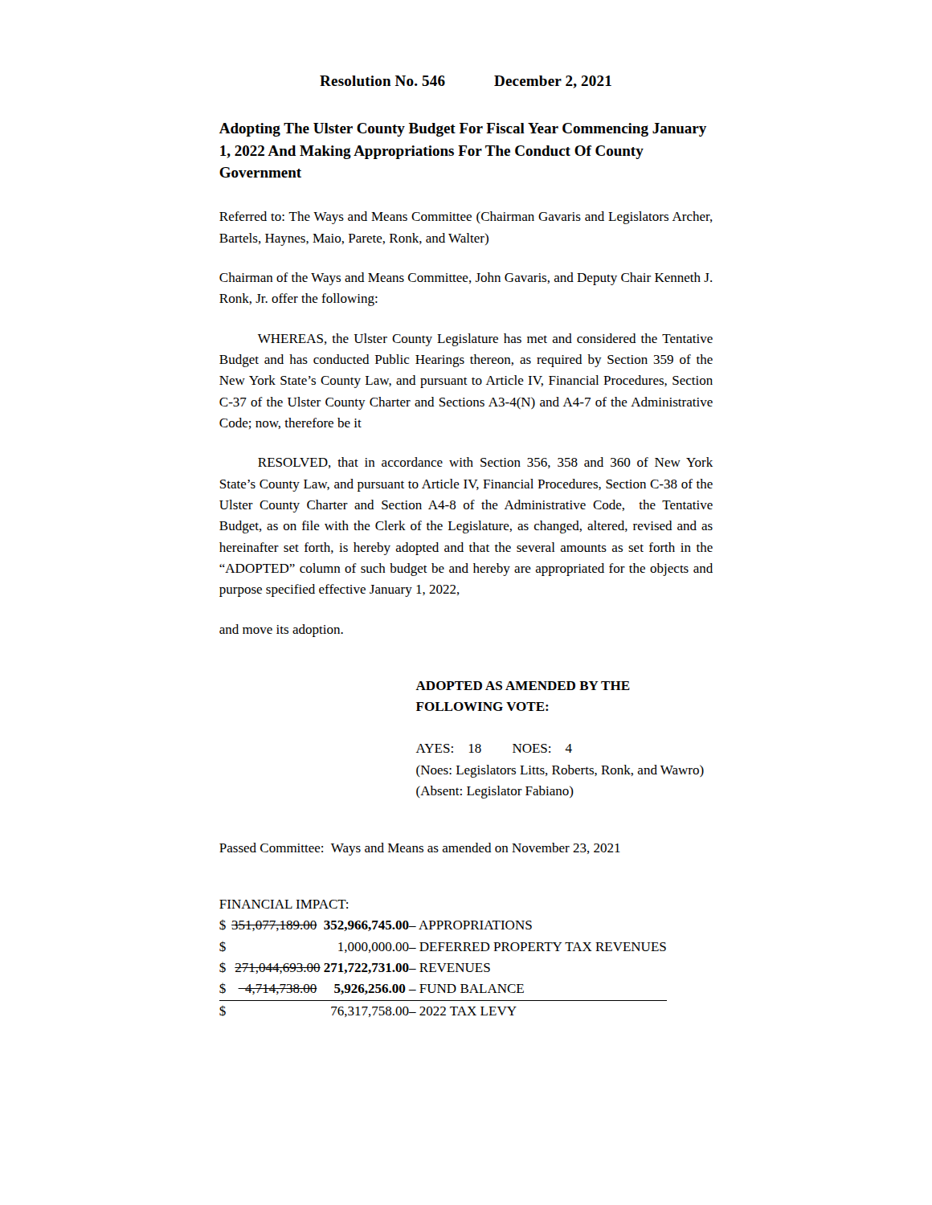Resolution No. 546 December 2, 2021
Adopting The Ulster County Budget For Fiscal Year Commencing January 1, 2022 And Making Appropriations For The Conduct Of County Government
Referred to: The Ways and Means Committee (Chairman Gavaris and Legislators Archer, Bartels, Haynes, Maio, Parete, Ronk, and Walter)
Chairman of the Ways and Means Committee, John Gavaris, and Deputy Chair Kenneth J. Ronk, Jr. offer the following:
WHEREAS, the Ulster County Legislature has met and considered the Tentative Budget and has conducted Public Hearings thereon, as required by Section 359 of the New York State’s County Law, and pursuant to Article IV, Financial Procedures, Section C-37 of the Ulster County Charter and Sections A3-4(N) and A4-7 of the Administrative Code; now, therefore be it
RESOLVED, that in accordance with Section 356, 358 and 360 of New York State’s County Law, and pursuant to Article IV, Financial Procedures, Section C-38 of the Ulster County Charter and Section A4-8 of the Administrative Code, the Tentative Budget, as on file with the Clerk of the Legislature, as changed, altered, revised and as hereinafter set forth, is hereby adopted and that the several amounts as set forth in the “ADOPTED” column of such budget be and hereby are appropriated for the objects and purpose specified effective January 1, 2022,
and move its adoption.
ADOPTED AS AMENDED BY THE FOLLOWING VOTE:
AYES: 18 NOES: 4
(Noes: Legislators Litts, Roberts, Ronk, and Wawro)
(Absent: Legislator Fabiano)
Passed Committee: Ways and Means as amended on November 23, 2021
FINANCIAL IMPACT:
| $ | 351,077,189.00 352,966,745.00 | – APPROPRIATIONS |
| $ | 1,000,000.00 | – DEFERRED PROPERTY TAX REVENUES |
| $ | 271,044,693.00 271,722,731.00 | – REVENUES |
| $ | 4,714,738.00 5,926,256.00 | – FUND BALANCE |
| $ | 76,317,758.00 | – 2022 TAX LEVY |